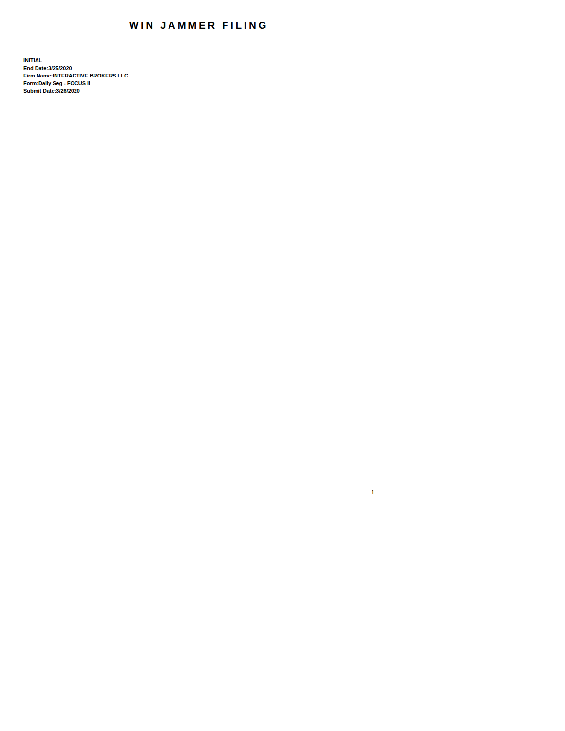WIN JAMMER FILING
INITIAL
End Date:3/25/2020
Firm Name:INTERACTIVE BROKERS LLC
Form:Daily Seg - FOCUS II
Submit Date:3/26/2020
1